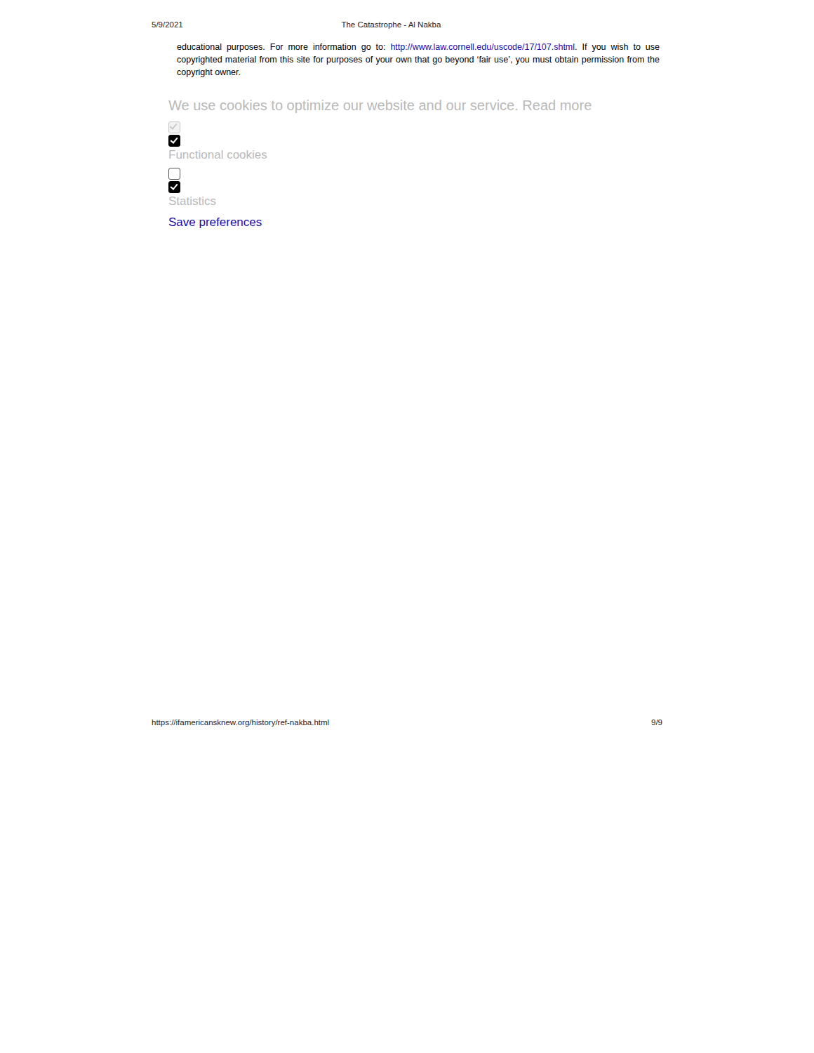5/9/2021
The Catastrophe - Al Nakba
educational purposes. For more information go to: http://www.law.cornell.edu/uscode/17/107.shtml. If you wish to use copyrighted material from this site for purposes of your own that go beyond ‘fair use’, you must obtain permission from the copyright owner.
We use cookies to optimize our website and our service. Read more
Functional cookies
Statistics
Save preferences
https://ifamericansknew.org/history/ref-nakba.html
9/9